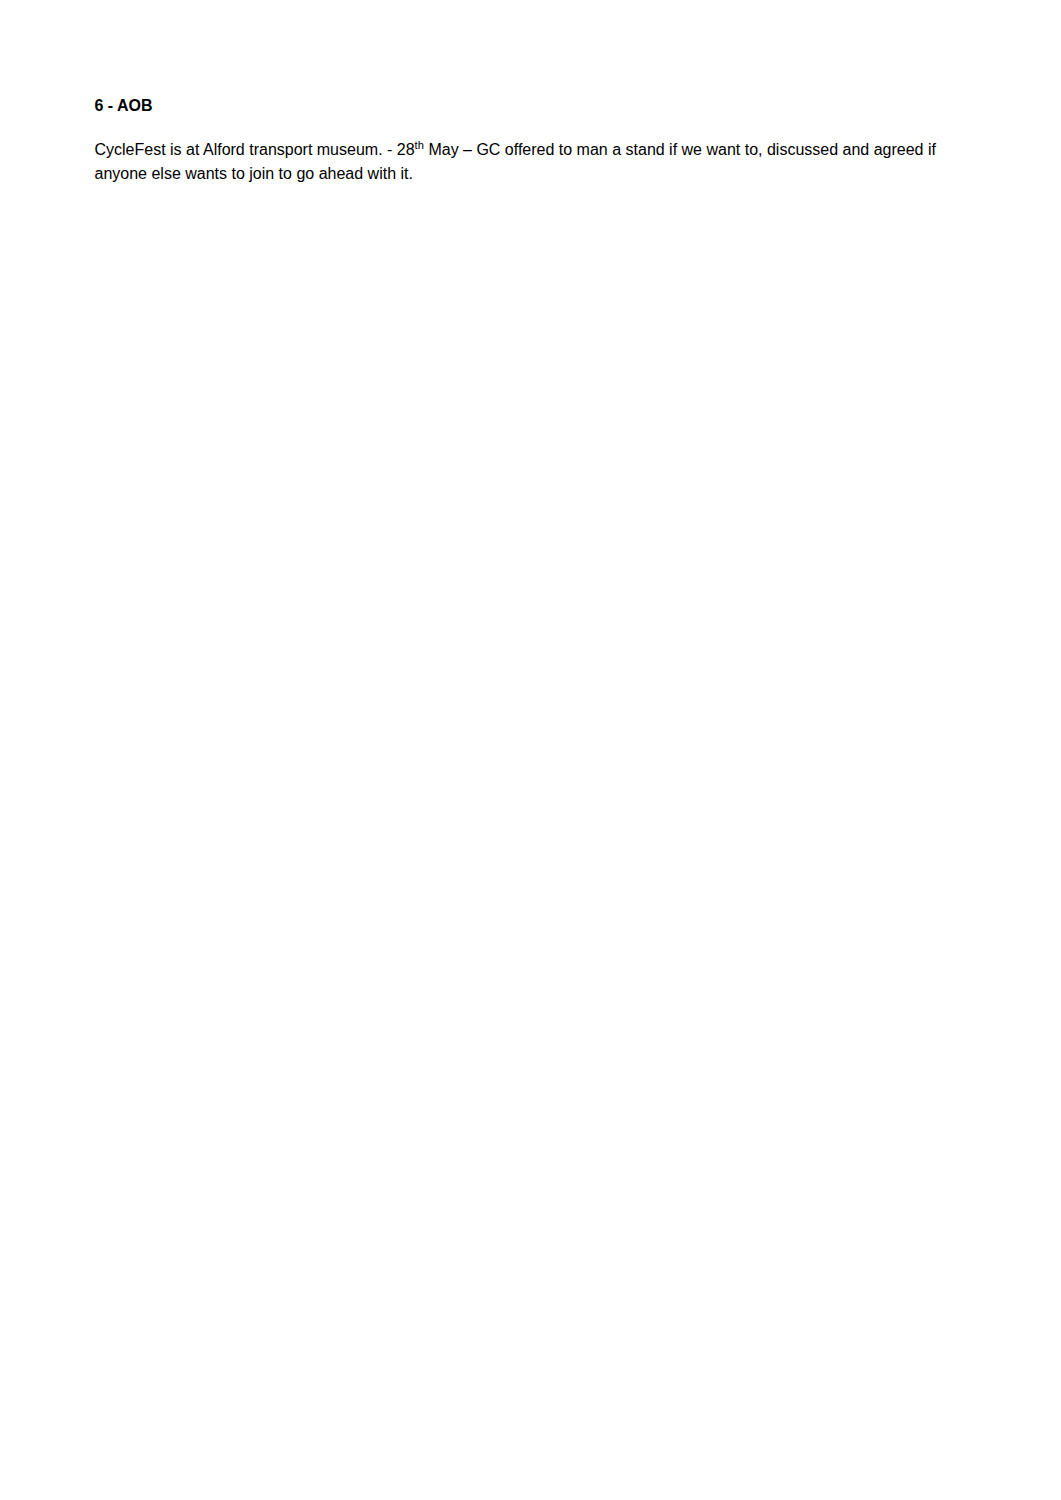6 - AOB
CycleFest is at Alford transport museum. - 28th May – GC offered to man a stand if we want to, discussed and agreed if anyone else wants to join to go ahead with it.